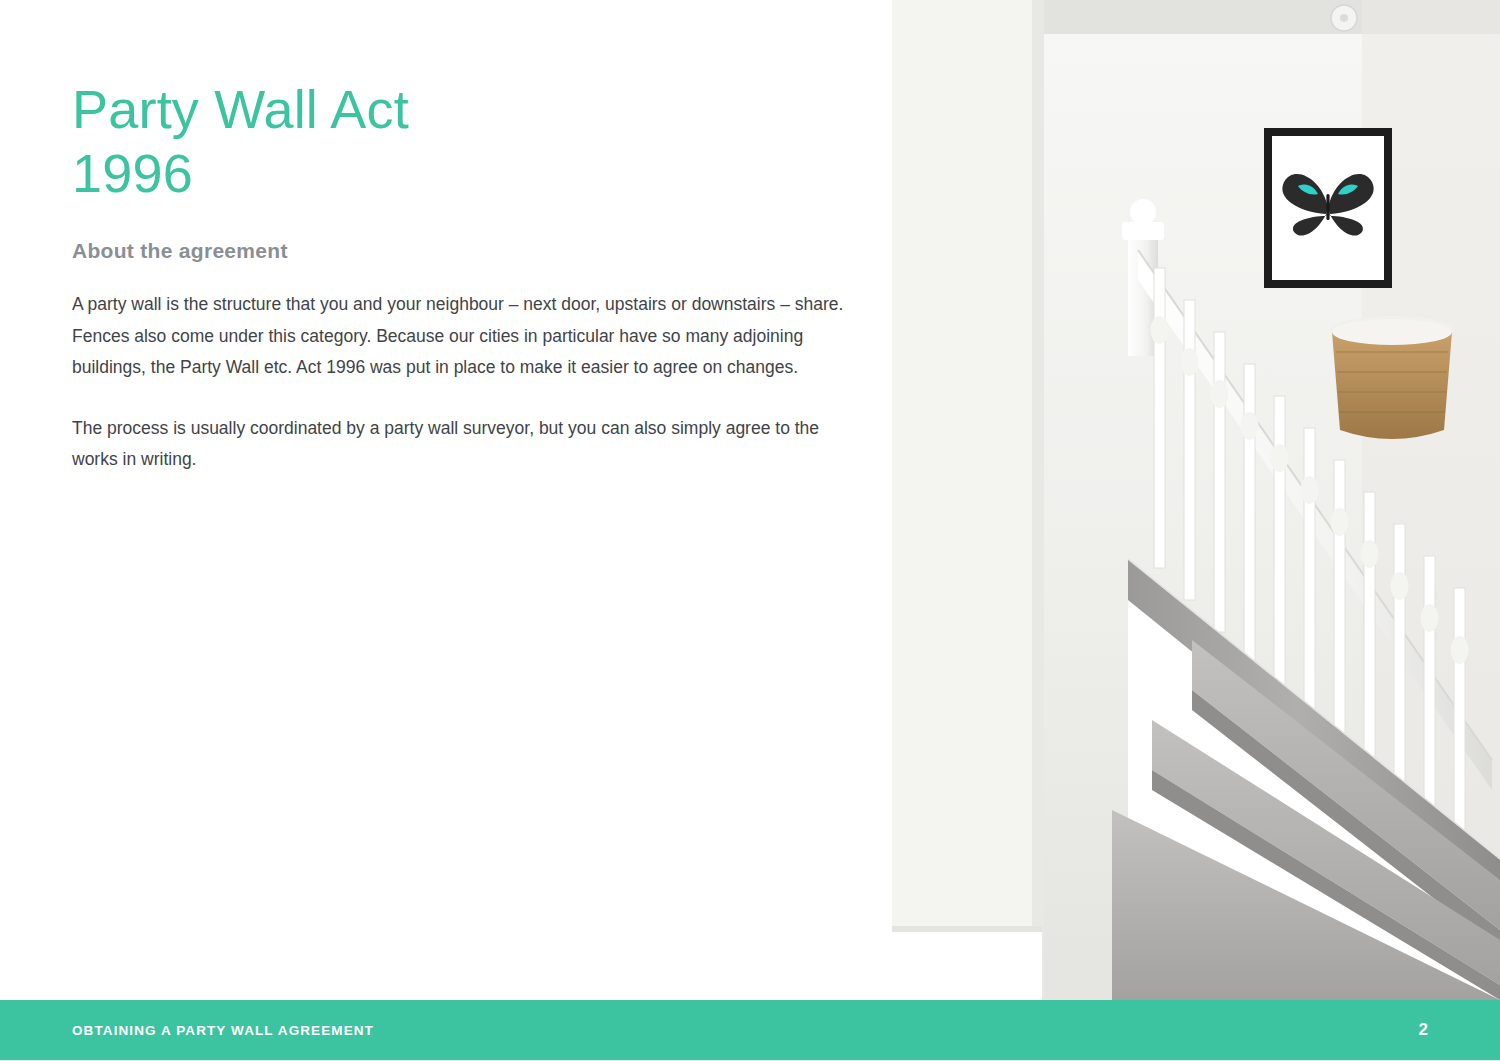Party Wall Act
1996
About the agreement
A party wall is the structure that you and your neighbour – next door, upstairs or downstairs – share. Fences also come under this category. Because our cities in particular have so many adjoining buildings, the Party Wall etc. Act 1996 was put in place to make it easier to agree on changes.
The process is usually coordinated by a party wall surveyor, but you can also simply agree to the works in writing.
OBTAINING A PARTY WALL AGREEMENT 2